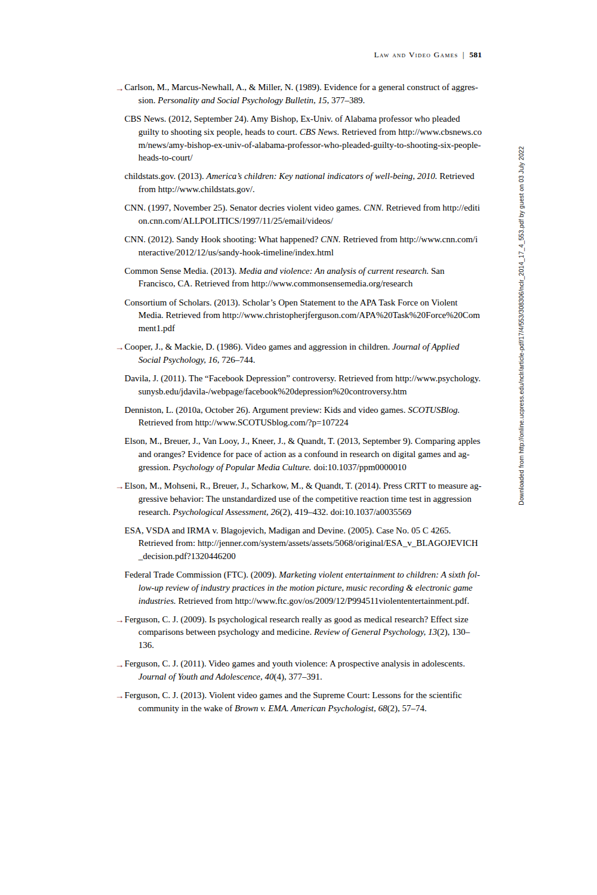Law and Video Games|581
Downloaded from http://online.ucpress.edu/nclr/article-pdf/17/4/553/308306/nclr_2014_17_4_553.pdf by guest on 03 July 2022
Carlson, M., Marcus-Newhall, A., & Miller, N. (1989). Evidence for a general construct of aggression. Personality and Social Psychology Bulletin, 15, 377–389.
CBS News. (2012, September 24). Amy Bishop, Ex-Univ. of Alabama professor who pleaded guilty to shooting six people, heads to court. CBS News. Retrieved from http://www.cbsnews.com/news/amy-bishop-ex-univ-of-alabama-professor-who-pleaded-guilty-to-shooting-six-people-heads-to-court/
childstats.gov. (2013). America’s children: Key national indicators of well-being, 2010. Retrieved from http://www.childstats.gov/.
CNN. (1997, November 25). Senator decries violent video games. CNN. Retrieved from http://edition.cnn.com/ALLPOLITICS/1997/11/25/email/videos/
CNN. (2012). Sandy Hook shooting: What happened? CNN. Retrieved from http://www.cnn.com/interactive/2012/12/us/sandy-hook-timeline/index.html
Common Sense Media. (2013). Media and violence: An analysis of current research. San Francisco, CA. Retrieved from http://www.commonsensemedia.org/research
Consortium of Scholars. (2013). Scholar’s Open Statement to the APA Task Force on Violent Media. Retrieved from http://www.christopherjferguson.com/APA%20Task%20Force%20Comment1.pdf
Cooper, J., & Mackie, D. (1986). Video games and aggression in children. Journal of Applied Social Psychology, 16, 726–744.
Davila, J. (2011). The “Facebook Depression” controversy. Retrieved from http://www.psychology.sunysb.edu/jdavila-/webpage/facebook%20depression%20controversy.htm
Denniston, L. (2010a, October 26). Argument preview: Kids and video games. SCOTUSBlog. Retrieved from http://www.SCOTUSblog.com/?p=107224
Elson, M., Breuer, J., Van Looy, J., Kneer, J., & Quandt, T. (2013, September 9). Comparing apples and oranges? Evidence for pace of action as a confound in research on digital games and aggression. Psychology of Popular Media Culture. doi:10.1037/ppm0000010
Elson, M., Mohseni, R., Breuer, J., Scharkow, M., & Quandt, T. (2014). Press CRTT to measure aggressive behavior: The unstandardized use of the competitive reaction time test in aggression research. Psychological Assessment, 26(2), 419–432. doi:10.1037/a0035569
ESA, VSDA and IRMA v. Blagojevich, Madigan and Devine. (2005). Case No. 05 C 4265. Retrieved from: http://jenner.com/system/assets/assets/5068/original/ESA_v_BLAGOJEVICH_decision.pdf?1320446200
Federal Trade Commission (FTC). (2009). Marketing violent entertainment to children: A sixth follow-up review of industry practices in the motion picture, music recording & electronic game industries. Retrieved from http://www.ftc.gov/os/2009/12/P994511violententertainment.pdf.
Ferguson, C. J. (2009). Is psychological research really as good as medical research? Effect size comparisons between psychology and medicine. Review of General Psychology, 13(2), 130–136.
Ferguson, C. J. (2011). Video games and youth violence: A prospective analysis in adolescents. Journal of Youth and Adolescence, 40(4), 377–391.
Ferguson, C. J. (2013). Violent video games and the Supreme Court: Lessons for the scientific community in the wake of Brown v. EMA. American Psychologist, 68(2), 57–74.